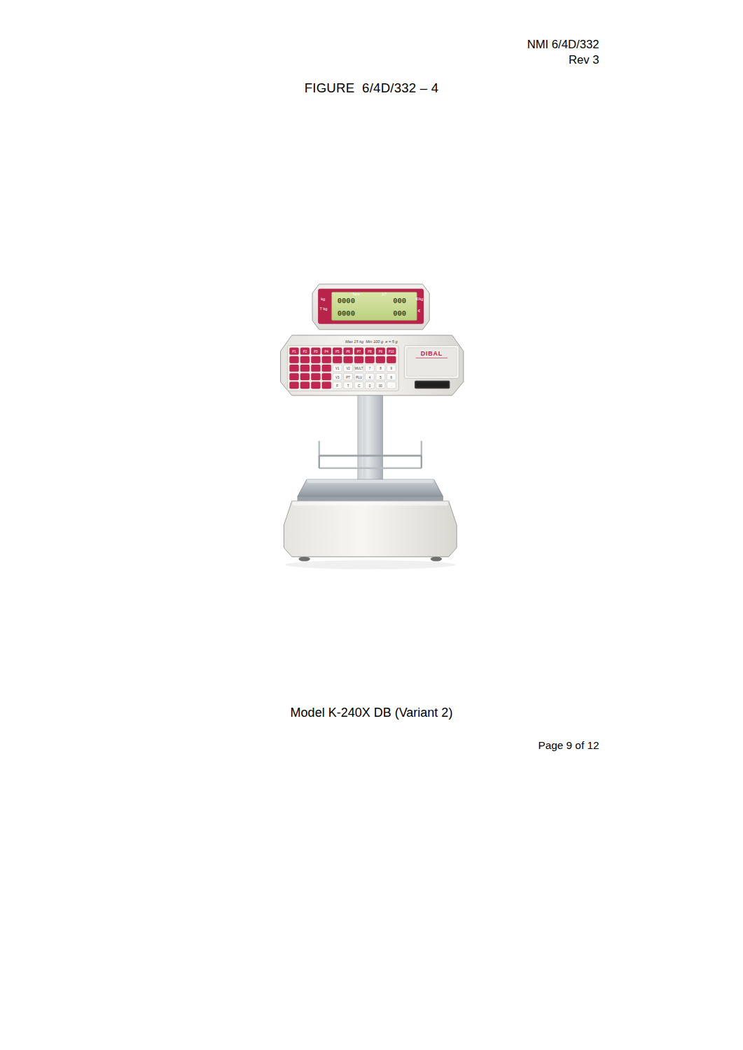NMI 6/4D/332
Rev 3
FIGURE 6/4D/332 – 4
0000 000 0000 000 kg T kg €/kg € Tare ST Max 15 kg Min 100 g e = 5 g P1 P2 P3 P4 P5 P6 P7 P8 P9 P10 V1 V2 MULT V3 PT PLU F T C 7 8 9 4 5 6 0 00 . DIBAL
Model K-240X DB (Variant 2)
Page 9 of 12